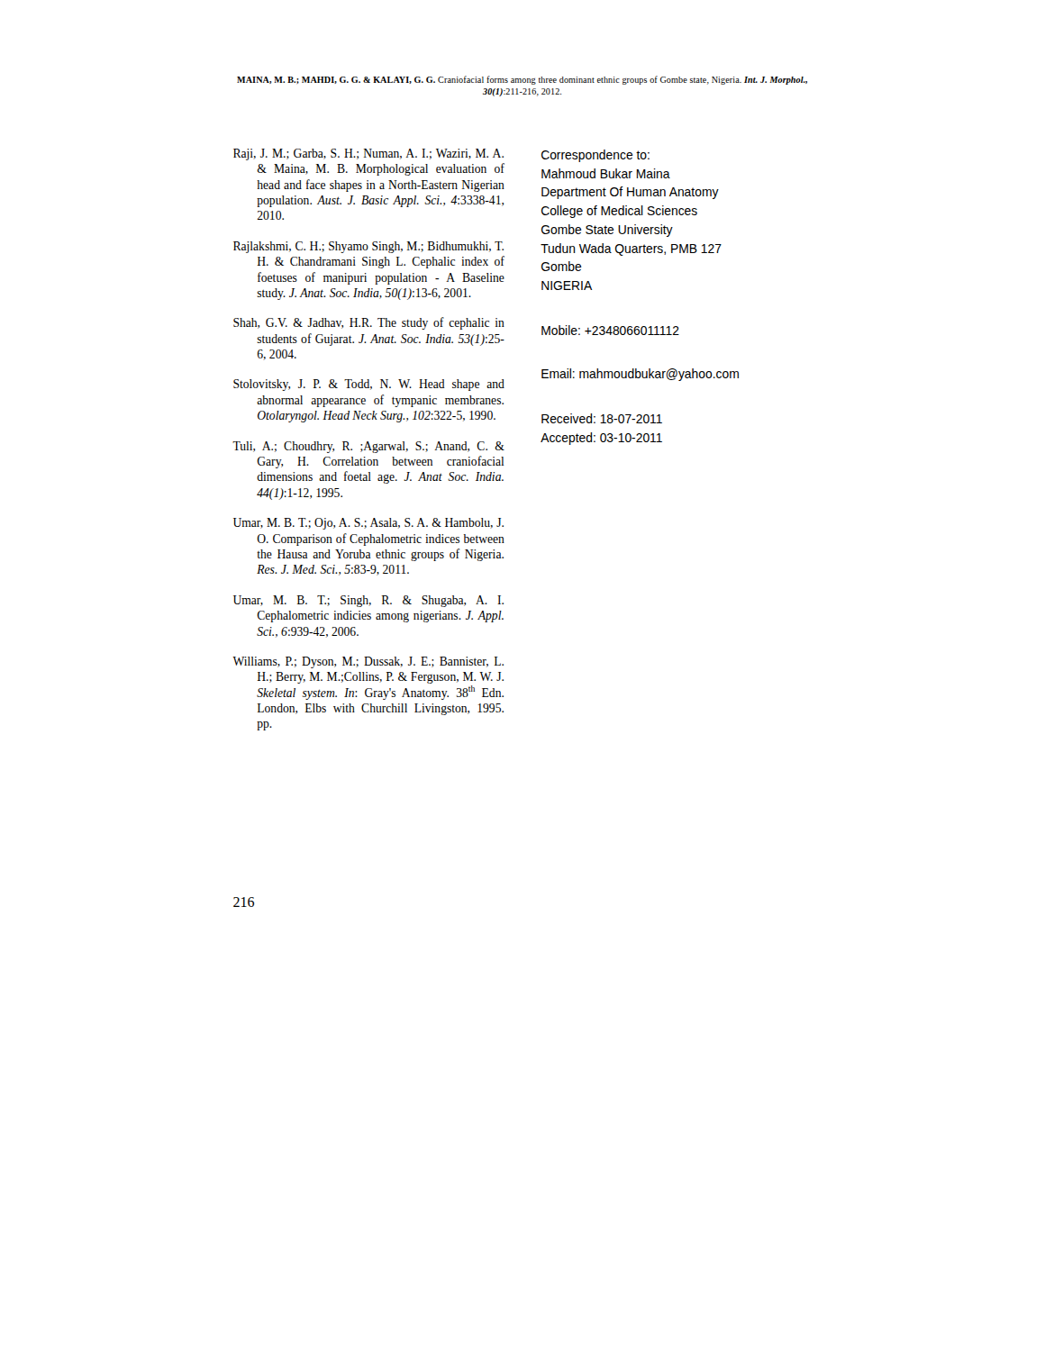MAINA, M. B.; MAHDI, G. G. & KALAYI, G. G. Craniofacial forms among three dominant ethnic groups of Gombe state, Nigeria. Int. J. Morphol., 30(1):211-216, 2012.
Raji, J. M.; Garba, S. H.; Numan, A. I.; Waziri, M. A. & Maina, M. B. Morphological evaluation of head and face shapes in a North-Eastern Nigerian population. Aust. J. Basic Appl. Sci., 4:3338-41, 2010.
Rajlakshmi, C. H.; Shyamo Singh, M.; Bidhumukhi, T. H. & Chandramani Singh L. Cephalic index of foetuses of manipuri population - A Baseline study. J. Anat. Soc. India, 50(1):13-6, 2001.
Shah, G.V. & Jadhav, H.R. The study of cephalic in students of Gujarat. J. Anat. Soc. India. 53(1):25-6, 2004.
Stolovitsky, J. P. & Todd, N. W. Head shape and abnormal appearance of tympanic membranes. Otolaryngol. Head Neck Surg., 102:322-5, 1990.
Tuli, A.; Choudhry, R. ;Agarwal, S.; Anand, C. & Gary, H. Correlation between craniofacial dimensions and foetal age. J. Anat Soc. India. 44(1):1-12, 1995.
Umar, M. B. T.; Ojo, A. S.; Asala, S. A. & Hambolu, J. O. Comparison of Cephalometric indices between the Hausa and Yoruba ethnic groups of Nigeria. Res. J. Med. Sci., 5:83-9, 2011.
Umar, M. B. T.; Singh, R. & Shugaba, A. I. Cephalometric indicies among nigerians. J. Appl. Sci., 6:939-42, 2006.
Williams, P.; Dyson, M.; Dussak, J. E.; Bannister, L. H.; Berry, M. M.;Collins, P. & Ferguson, M. W. J. Skeletal system. In: Gray's Anatomy. 38th Edn. London, Elbs with Churchill Livingston, 1995. pp.
Correspondence to:
Mahmoud Bukar Maina
Department Of Human Anatomy
College of Medical Sciences
Gombe State University
Tudun Wada Quarters, PMB 127
Gombe
NIGERIA
Mobile: +2348066011112
Email: mahmoudbukar@yahoo.com
Received: 18-07-2011
Accepted: 03-10-2011
216